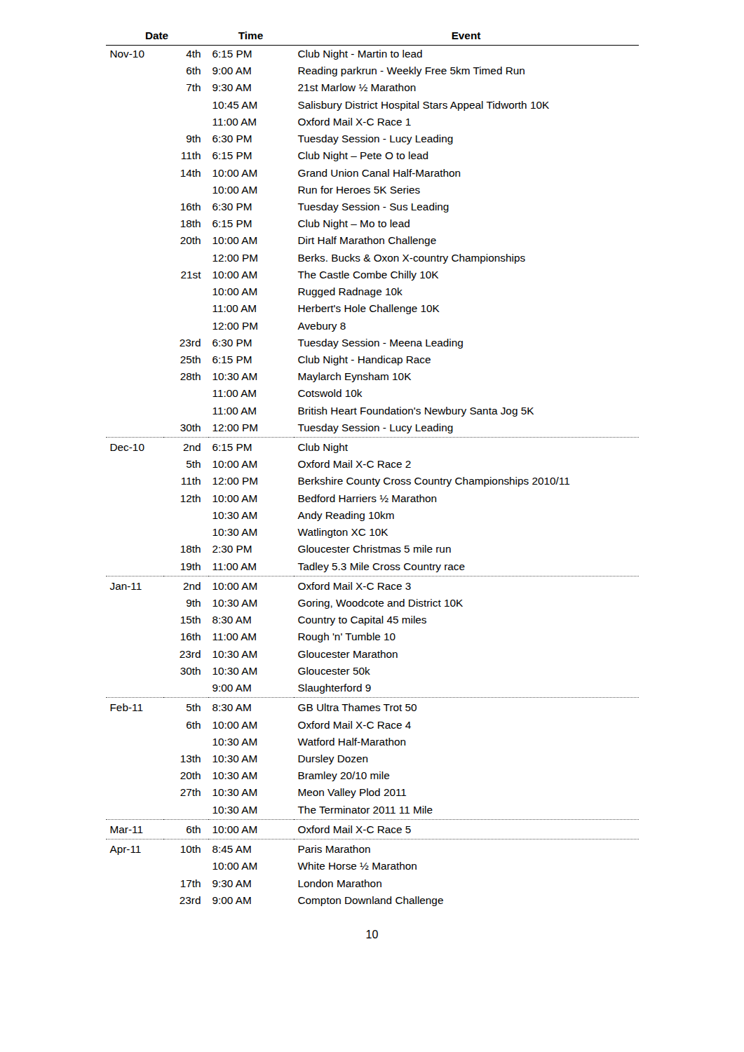| Date | Time | Event |
| --- | --- | --- |
| Nov-10 | 4th | 6:15 PM | Club Night - Martin to lead |
| | 6th | 9:00 AM | Reading parkrun - Weekly Free 5km Timed Run |
| | 7th | 9:30 AM | 21st Marlow ½ Marathon |
| | | 10:45 AM | Salisbury District Hospital Stars Appeal Tidworth 10K |
| | | 11:00 AM | Oxford Mail X-C Race 1 |
| | 9th | 6:30 PM | Tuesday Session - Lucy Leading |
| | 11th | 6:15 PM | Club Night – Pete O to lead |
| | 14th | 10:00 AM | Grand Union Canal Half-Marathon |
| | | 10:00 AM | Run for Heroes 5K Series |
| | 16th | 6:30 PM | Tuesday Session - Sus Leading |
| | 18th | 6:15 PM | Club Night – Mo to lead |
| | 20th | 10:00 AM | Dirt Half Marathon Challenge |
| | | 12:00 PM | Berks. Bucks & Oxon X-country Championships |
| | 21st | 10:00 AM | The Castle Combe Chilly 10K |
| | | 10:00 AM | Rugged Radnage 10k |
| | | 11:00 AM | Herbert's Hole Challenge 10K |
| | | 12:00 PM | Avebury 8 |
| | 23rd | 6:30 PM | Tuesday Session - Meena Leading |
| | 25th | 6:15 PM | Club Night - Handicap Race |
| | 28th | 10:30 AM | Maylarch Eynsham 10K |
| | | 11:00 AM | Cotswold 10k |
| | | 11:00 AM | British Heart Foundation's Newbury Santa Jog 5K |
| | 30th | 12:00 PM | Tuesday Session - Lucy Leading |
| Dec-10 | 2nd | 6:15 PM | Club Night |
| | 5th | 10:00 AM | Oxford Mail X-C Race 2 |
| | 11th | 12:00 PM | Berkshire County Cross Country Championships 2010/11 |
| | 12th | 10:00 AM | Bedford Harriers ½ Marathon |
| | | 10:30 AM | Andy Reading 10km |
| | | 10:30 AM | Watlington XC 10K |
| | 18th | 2:30 PM | Gloucester Christmas 5 mile run |
| | 19th | 11:00 AM | Tadley 5.3 Mile Cross Country race |
| Jan-11 | 2nd | 10:00 AM | Oxford Mail X-C Race 3 |
| | 9th | 10:30 AM | Goring, Woodcote and District 10K |
| | 15th | 8:30 AM | Country to Capital 45 miles |
| | 16th | 11:00 AM | Rough 'n' Tumble 10 |
| | 23rd | 10:30 AM | Gloucester Marathon |
| | 30th | 10:30 AM | Gloucester 50k |
| | | 9:00 AM | Slaughterford 9 |
| Feb-11 | 5th | 8:30 AM | GB Ultra Thames Trot 50 |
| | 6th | 10:00 AM | Oxford Mail X-C Race 4 |
| | | 10:30 AM | Watford Half-Marathon |
| | 13th | 10:30 AM | Dursley Dozen |
| | 20th | 10:30 AM | Bramley 20/10 mile |
| | 27th | 10:30 AM | Meon Valley Plod 2011 |
| | | 10:30 AM | The Terminator 2011 11 Mile |
| Mar-11 | 6th | 10:00 AM | Oxford Mail X-C Race 5 |
| Apr-11 | 10th | 8:45 AM | Paris Marathon |
| | | 10:00 AM | White Horse ½ Marathon |
| | 17th | 9:30 AM | London Marathon |
| | 23rd | 9:00 AM | Compton Downland Challenge |
10